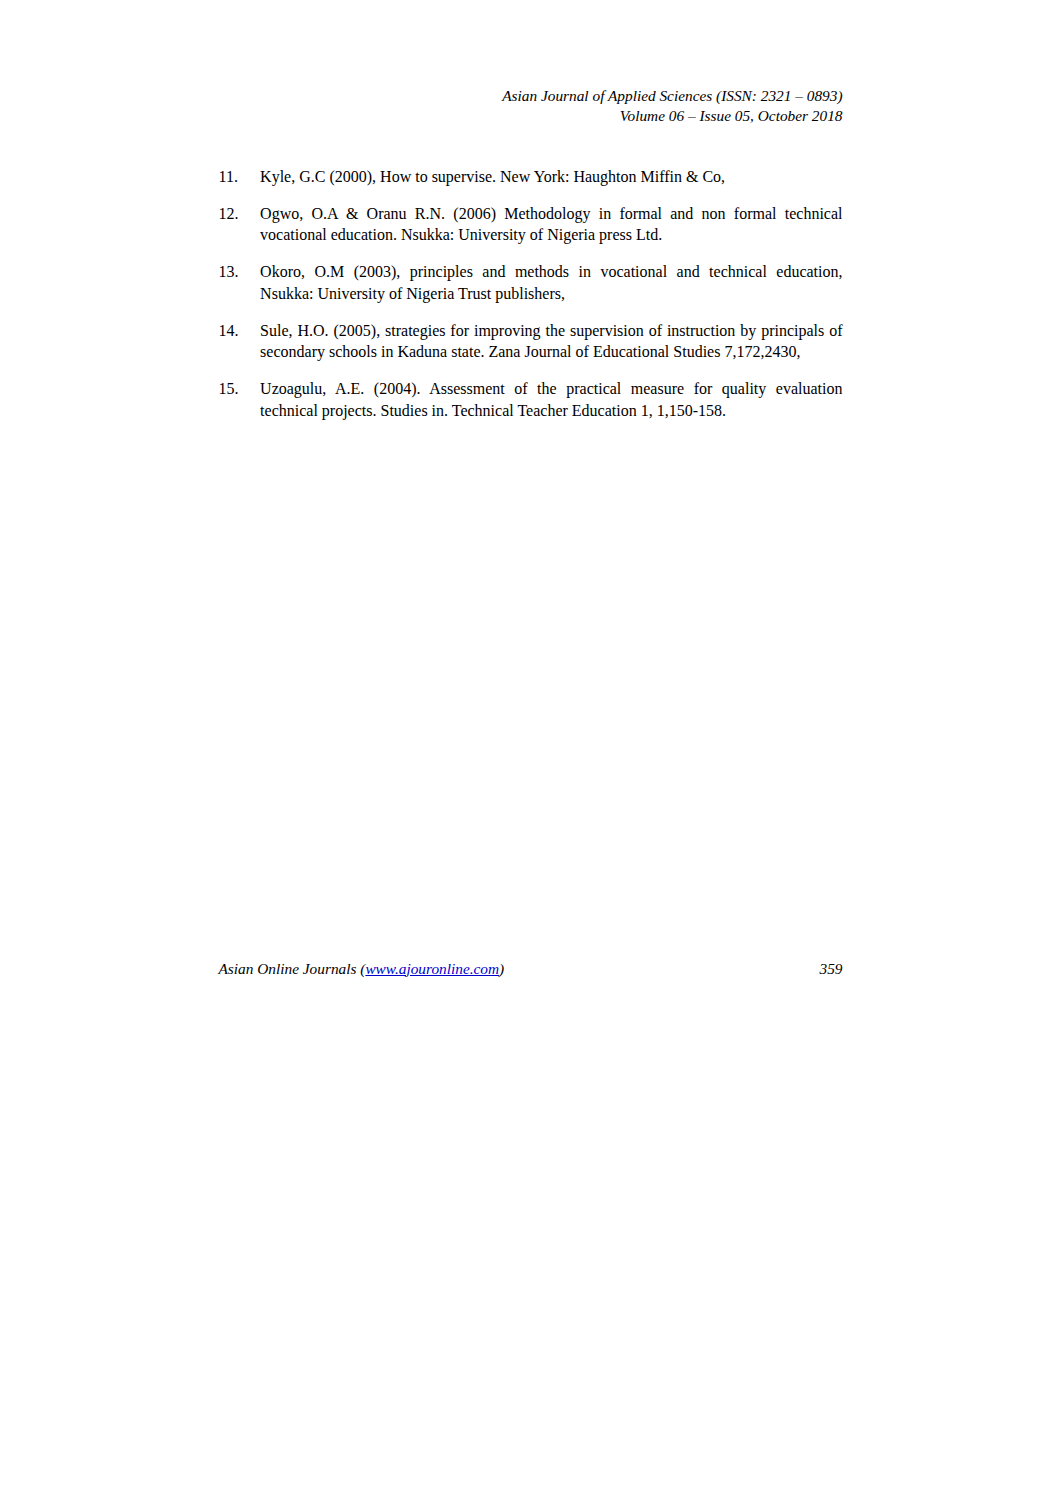Asian Journal of Applied Sciences (ISSN: 2321 – 0893) Volume 06 – Issue 05, October 2018
11. Kyle, G.C (2000), How to supervise. New York: Haughton Miffin & Co,
12. Ogwo, O.A & Oranu R.N. (2006) Methodology in formal and non formal technical vocational education. Nsukka: University of Nigeria press Ltd.
13. Okoro, O.M (2003), principles and methods in vocational and technical education, Nsukka: University of Nigeria Trust publishers,
14. Sule, H.O. (2005), strategies for improving the supervision of instruction by principals of secondary schools in Kaduna state. Zana Journal of Educational Studies 7,172,2430,
15. Uzoagulu, A.E. (2004). Assessment of the practical measure for quality evaluation technical projects. Studies in. Technical Teacher Education 1, 1,150-158.
Asian Online Journals (www.ajouronline.com) 359